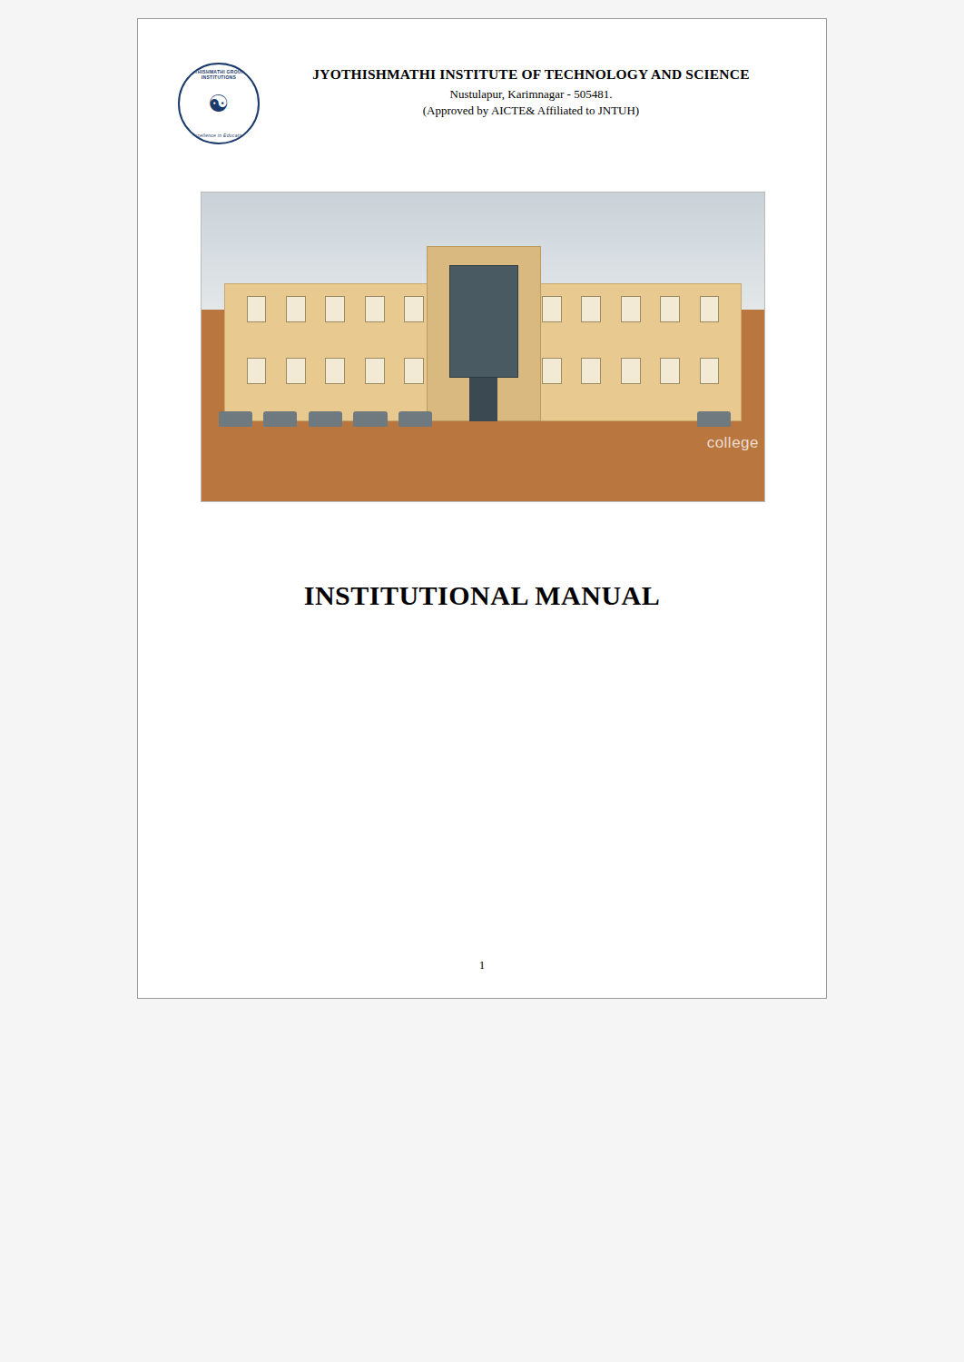Jyothishmathi Group of Institutions ☯ Excellence in Education
Jyothishmathi Institute of Technology and Science
Nustulapur, Karimnagar - 505481.
(Approved by AICTE& Affiliated to JNTUH)
college
Institutional Manual
1